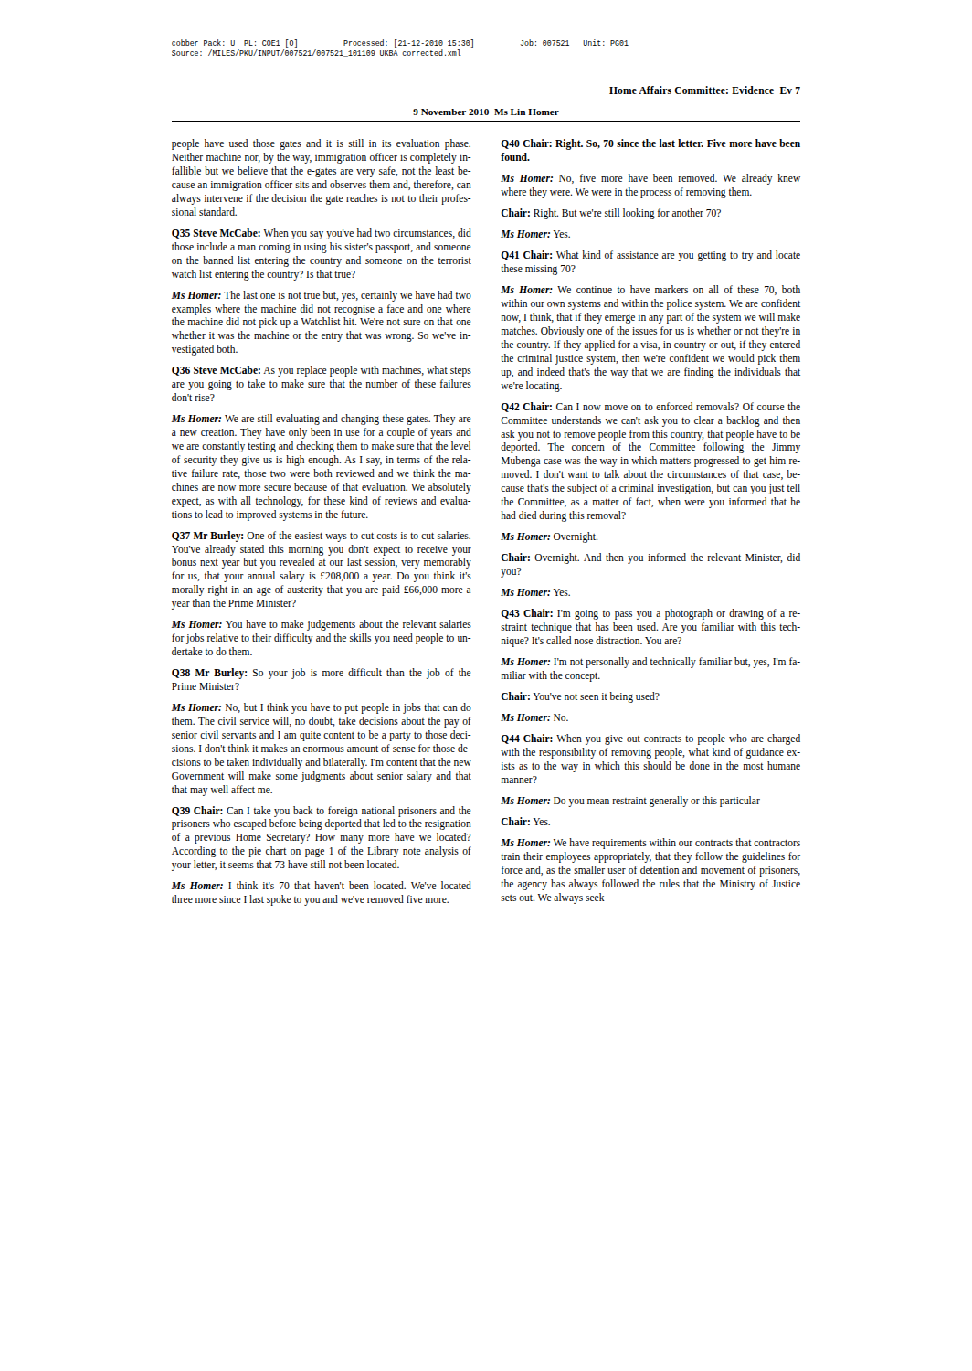cobber Pack: U PL: COE1 [O] Processed: [21-12-2010 15:30] Job: 007521 Unit: PG01 Source: /MILES/PKU/INPUT/007521/007521_101109 UKBA corrected.xml
Home Affairs Committee: Evidence Ev 7
9 November 2010 Ms Lin Homer
people have used those gates and it is still in its evaluation phase. Neither machine nor, by the way, immigration officer is completely infallible but we believe that the e-gates are very safe, not the least because an immigration officer sits and observes them and, therefore, can always intervene if the decision the gate reaches is not to their professional standard.
Q35 Steve McCabe: When you say you've had two circumstances, did those include a man coming in using his sister's passport, and someone on the banned list entering the country and someone on the terrorist watch list entering the country? Is that true?
Ms Homer: The last one is not true but, yes, certainly we have had two examples where the machine did not recognise a face and one where the machine did not pick up a Watchlist hit. We're not sure on that one whether it was the machine or the entry that was wrong. So we've investigated both.
Q36 Steve McCabe: As you replace people with machines, what steps are you going to take to make sure that the number of these failures don't rise?
Ms Homer: We are still evaluating and changing these gates. They are a new creation. They have only been in use for a couple of years and we are constantly testing and checking them to make sure that the level of security they give us is high enough. As I say, in terms of the relative failure rate, those two were both reviewed and we think the machines are now more secure because of that evaluation. We absolutely expect, as with all technology, for these kind of reviews and evaluations to lead to improved systems in the future.
Q37 Mr Burley: One of the easiest ways to cut costs is to cut salaries. You've already stated this morning you don't expect to receive your bonus next year but you revealed at our last session, very memorably for us, that your annual salary is £208,000 a year. Do you think it's morally right in an age of austerity that you are paid £66,000 more a year than the Prime Minister?
Ms Homer: You have to make judgements about the relevant salaries for jobs relative to their difficulty and the skills you need people to undertake to do them.
Q38 Mr Burley: So your job is more difficult than the job of the Prime Minister?
Ms Homer: No, but I think you have to put people in jobs that can do them. The civil service will, no doubt, take decisions about the pay of senior civil servants and I am quite content to be a party to those decisions. I don't think it makes an enormous amount of sense for those decisions to be taken individually and bilaterally. I'm content that the new Government will make some judgments about senior salary and that that may well affect me.
Q39 Chair: Can I take you back to foreign national prisoners and the prisoners who escaped before being deported that led to the resignation of a previous Home Secretary? How many more have we located? According to the pie chart on page 1 of the Library note analysis of your letter, it seems that 73 have still not been located.
Ms Homer: I think it's 70 that haven't been located. We've located three more since I last spoke to you and we've removed five more.
Q40 Chair: Right. So, 70 since the last letter. Five more have been found.
Ms Homer: No, five more have been removed. We already knew where they were. We were in the process of removing them.
Chair: Right. But we're still looking for another 70?
Ms Homer: Yes.
Q41 Chair: What kind of assistance are you getting to try and locate these missing 70?
Ms Homer: We continue to have markers on all of these 70, both within our own systems and within the police system. We are confident now, I think, that if they emerge in any part of the system we will make matches. Obviously one of the issues for us is whether or not they're in the country. If they applied for a visa, in country or out, if they entered the criminal justice system, then we're confident we would pick them up, and indeed that's the way that we are finding the individuals that we're locating.
Q42 Chair: Can I now move on to enforced removals? Of course the Committee understands we can't ask you to clear a backlog and then ask you not to remove people from this country, that people have to be deported. The concern of the Committee following the Jimmy Mubenga case was the way in which matters progressed to get him removed. I don't want to talk about the circumstances of that case, because that's the subject of a criminal investigation, but can you just tell the Committee, as a matter of fact, when were you informed that he had died during this removal?
Ms Homer: Overnight.
Chair: Overnight. And then you informed the relevant Minister, did you?
Ms Homer: Yes.
Q43 Chair: I'm going to pass you a photograph or drawing of a restraint technique that has been used. Are you familiar with this technique? It's called nose distraction. You are?
Ms Homer: I'm not personally and technically familiar but, yes, I'm familiar with the concept.
Chair: You've not seen it being used?
Ms Homer: No.
Q44 Chair: When you give out contracts to people who are charged with the responsibility of removing people, what kind of guidance exists as to the way in which this should be done in the most humane manner?
Ms Homer: Do you mean restraint generally or this particular—
Chair: Yes.
Ms Homer: We have requirements within our contracts that contractors train their employees appropriately, that they follow the guidelines for force and, as the smaller user of detention and movement of prisoners, the agency has always followed the rules that the Ministry of Justice sets out. We always seek